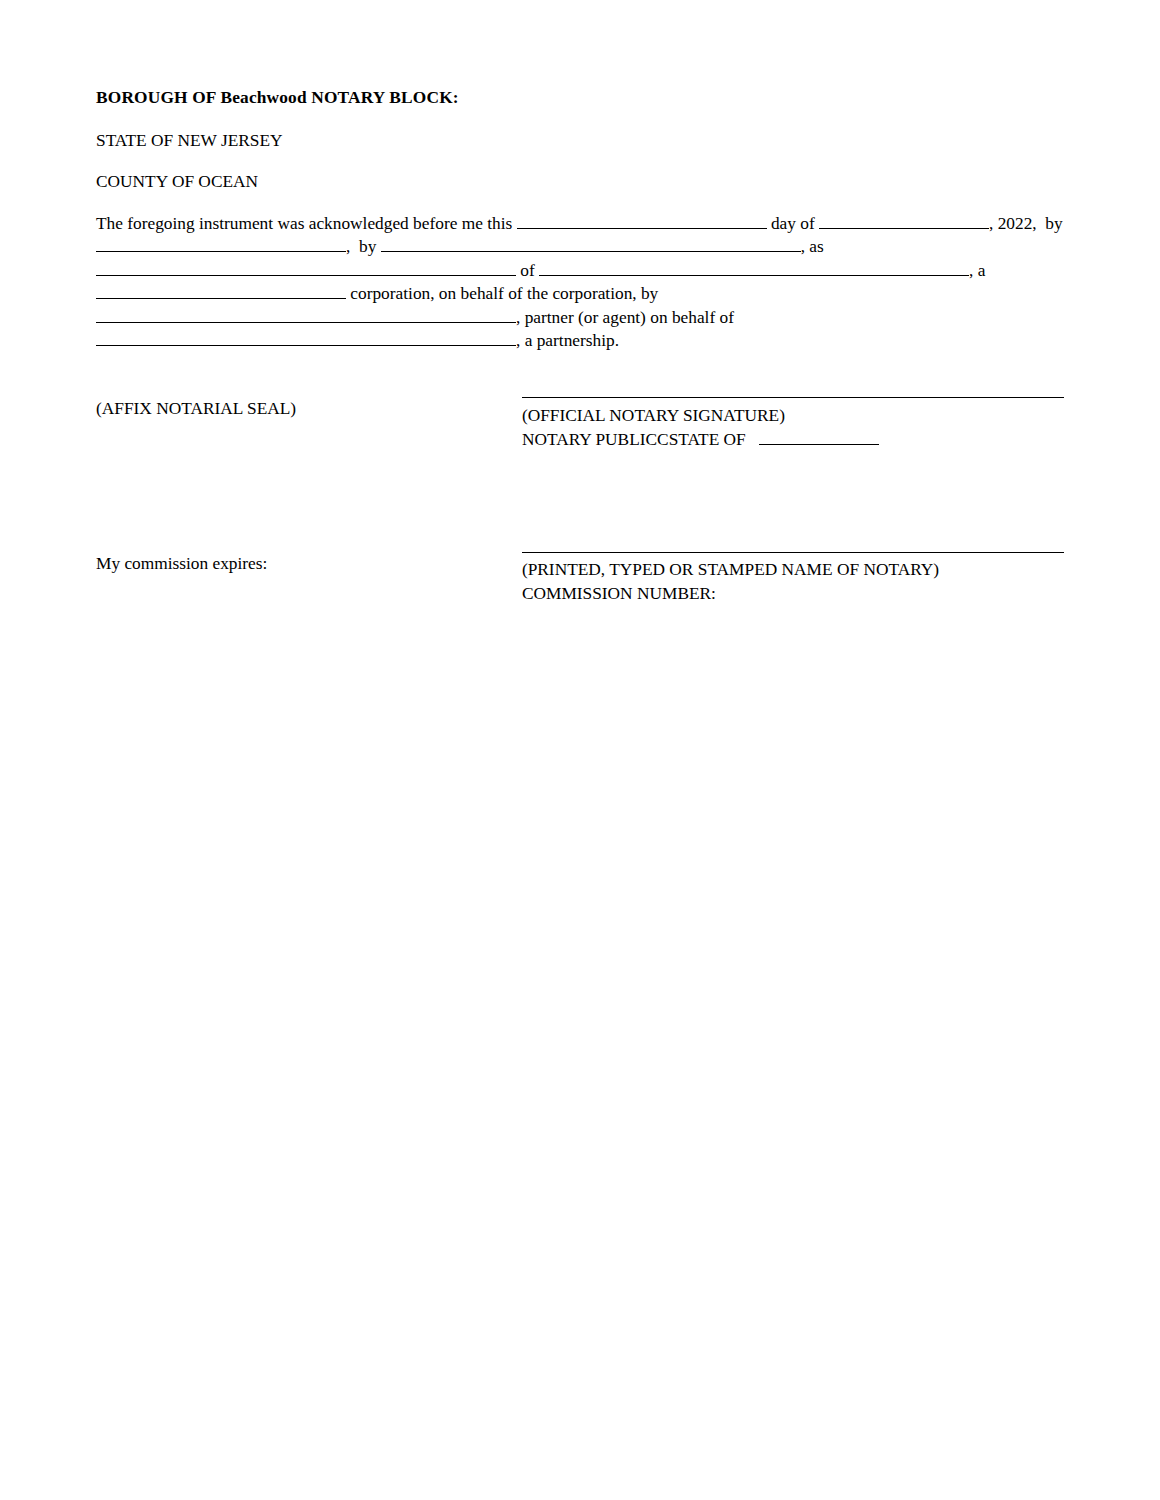BOROUGH OF Beachwood NOTARY BLOCK:
STATE OF NEW JERSEY
COUNTY OF OCEAN
The foregoing instrument was acknowledged before me this day of , 2022, by , by , as of , a corporation, on behalf of the corporation, by , partner (or agent) on behalf of , a partnership.
| (AFFIX NOTARIAL SEAL) | (OFFICIAL NOTARY SIGNATURE) NOTARY PUBLICCSTATE OF |
| My commission expires: | (PRINTED, TYPED OR STAMPED NAME OF NOTARY) COMMISSION NUMBER: |